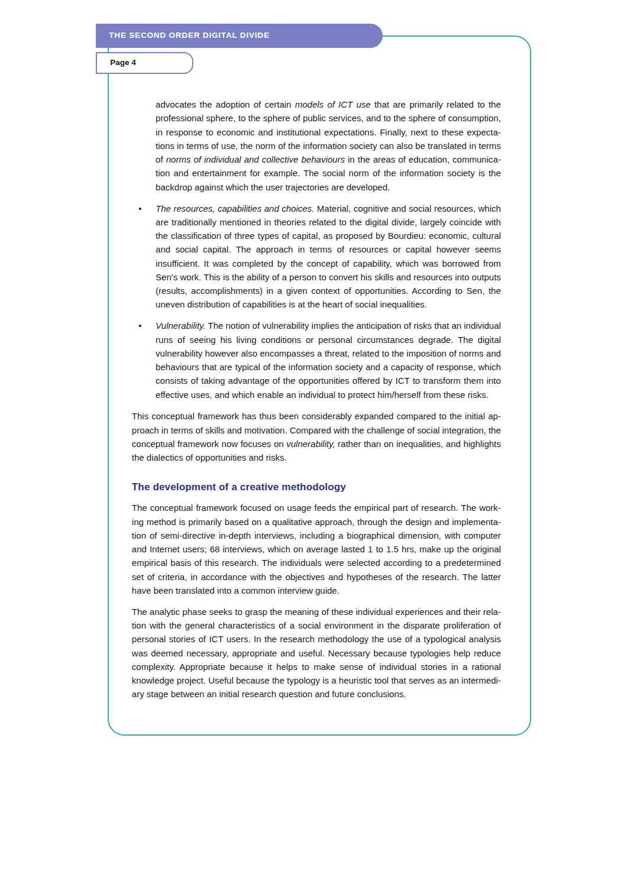The Second Order Digital Divide
Page 4
advocates the adoption of certain models of ICT use that are primarily related to the professional sphere, to the sphere of public services, and to the sphere of consumption, in response to economic and institutional expectations. Finally, next to these expectations in terms of use, the norm of the information society can also be translated in terms of norms of individual and collective behaviours in the areas of education, communication and entertainment for example. The social norm of the information society is the backdrop against which the user trajectories are developed.
The resources, capabilities and choices. Material, cognitive and social resources, which are traditionally mentioned in theories related to the digital divide, largely coincide with the classification of three types of capital, as proposed by Bourdieu: economic, cultural and social capital. The approach in terms of resources or capital however seems insufficient. It was completed by the concept of capability, which was borrowed from Sen's work. This is the ability of a person to convert his skills and resources into outputs (results, accomplishments) in a given context of opportunities. According to Sen, the uneven distribution of capabilities is at the heart of social inequalities.
Vulnerability. The notion of vulnerability implies the anticipation of risks that an individual runs of seeing his living conditions or personal circumstances degrade. The digital vulnerability however also encompasses a threat, related to the imposition of norms and behaviours that are typical of the information society and a capacity of response, which consists of taking advantage of the opportunities offered by ICT to transform them into effective uses, and which enable an individual to protect him/herself from these risks.
This conceptual framework has thus been considerably expanded compared to the initial approach in terms of skills and motivation. Compared with the challenge of social integration, the conceptual framework now focuses on vulnerability, rather than on inequalities, and highlights the dialectics of opportunities and risks.
The development of a creative methodology
The conceptual framework focused on usage feeds the empirical part of research. The working method is primarily based on a qualitative approach, through the design and implementation of semi-directive in-depth interviews, including a biographical dimension, with computer and Internet users; 68 interviews, which on average lasted 1 to 1.5 hrs, make up the original empirical basis of this research. The individuals were selected according to a predetermined set of criteria, in accordance with the objectives and hypotheses of the research. The latter have been translated into a common interview guide.
The analytic phase seeks to grasp the meaning of these individual experiences and their relation with the general characteristics of a social environment in the disparate proliferation of personal stories of ICT users. In the research methodology the use of a typological analysis was deemed necessary, appropriate and useful. Necessary because typologies help reduce complexity. Appropriate because it helps to make sense of individual stories in a rational knowledge project. Useful because the typology is a heuristic tool that serves as an intermediary stage between an initial research question and future conclusions.